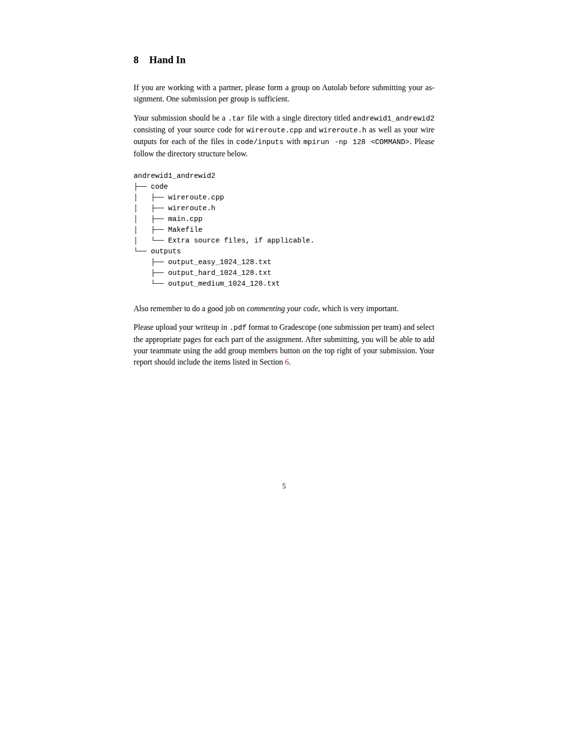8 Hand In
If you are working with a partner, please form a group on Autolab before submitting your assignment. One submission per group is sufficient.
Your submission should be a .tar file with a single directory titled andrewid1_andrewid2 consisting of your source code for wireroute.cpp and wireroute.h as well as your wire outputs for each of the files in code/inputs with mpirun -np 128 <COMMAND>. Please follow the directory structure below.
andrewid1_andrewid2
├── code
│   ├── wireroute.cpp
│   ├── wireroute.h
│   ├── main.cpp
│   ├── Makefile
│   └── Extra source files, if applicable.
└── outputs
    ├── output_easy_1024_128.txt
    ├── output_hard_1024_128.txt
    └── output_medium_1024_128.txt
Also remember to do a good job on commenting your code, which is very important.
Please upload your writeup in .pdf format to Gradescope (one submission per team) and select the appropriate pages for each part of the assignment. After submitting, you will be able to add your teammate using the add group members button on the top right of your submission. Your report should include the items listed in Section 6.
5